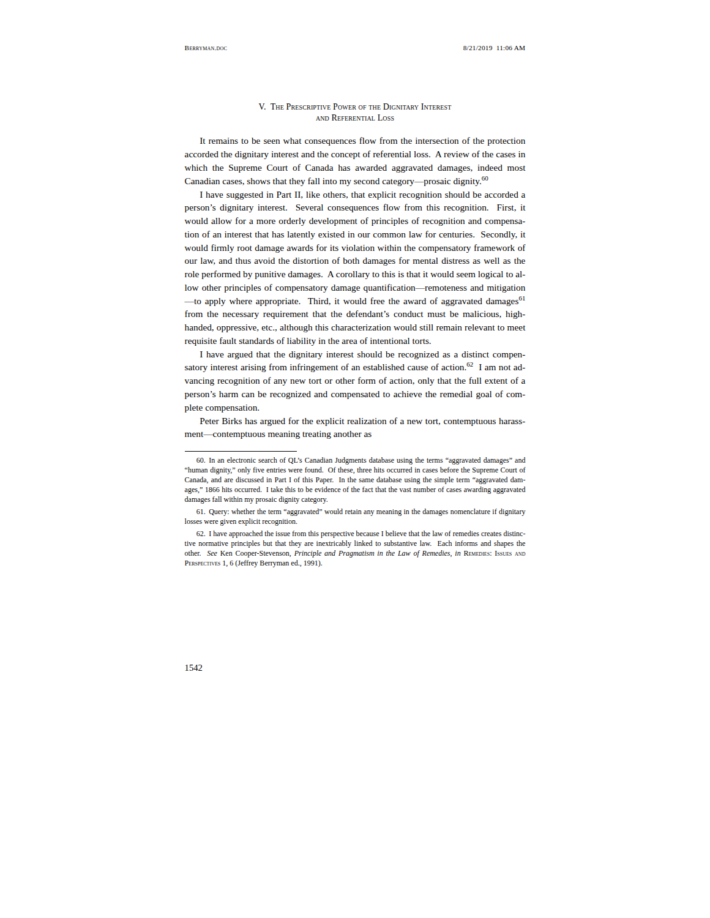Berryman.doc 8/21/2019 11:06 AM
V. The Prescriptive Power of the Dignitary Interest
and Referential Loss
It remains to be seen what consequences flow from the intersection of the protection accorded the dignitary interest and the concept of referential loss. A review of the cases in which the Supreme Court of Canada has awarded aggravated damages, indeed most Canadian cases, shows that they fall into my second category—prosaic dignity.60
I have suggested in Part II, like others, that explicit recognition should be accorded a person’s dignitary interest. Several consequences flow from this recognition. First, it would allow for a more orderly development of principles of recognition and compensation of an interest that has latently existed in our common law for centuries. Secondly, it would firmly root damage awards for its violation within the compensatory framework of our law, and thus avoid the distortion of both damages for mental distress as well as the role performed by punitive damages. A corollary to this is that it would seem logical to allow other principles of compensatory damage quantification—remoteness and mitigation—to apply where appropriate. Third, it would free the award of aggravated damages61 from the necessary requirement that the defendant’s conduct must be malicious, highhanded, oppressive, etc., although this characterization would still remain relevant to meet requisite fault standards of liability in the area of intentional torts.
I have argued that the dignitary interest should be recognized as a distinct compensatory interest arising from infringement of an established cause of action.62 I am not advancing recognition of any new tort or other form of action, only that the full extent of a person’s harm can be recognized and compensated to achieve the remedial goal of complete compensation.
Peter Birks has argued for the explicit realization of a new tort, contemptuous harassment—contemptuous meaning treating another as
60. In an electronic search of QL’s Canadian Judgments database using the terms “aggravated damages” and “human dignity,” only five entries were found. Of these, three hits occurred in cases before the Supreme Court of Canada, and are discussed in Part I of this Paper. In the same database using the simple term “aggravated damages,” 1866 hits occurred. I take this to be evidence of the fact that the vast number of cases awarding aggravated damages fall within my prosaic dignity category.
61. Query: whether the term “aggravated” would retain any meaning in the damages nomenclature if dignitary losses were given explicit recognition.
62. I have approached the issue from this perspective because I believe that the law of remedies creates distinctive normative principles but that they are inextricably linked to substantive law. Each informs and shapes the other. See Ken Cooper-Stevenson, Principle and Pragmatism in the Law of Remedies, in Remedies: Issues and Perspectives 1, 6 (Jeffrey Berryman ed., 1991).
1542